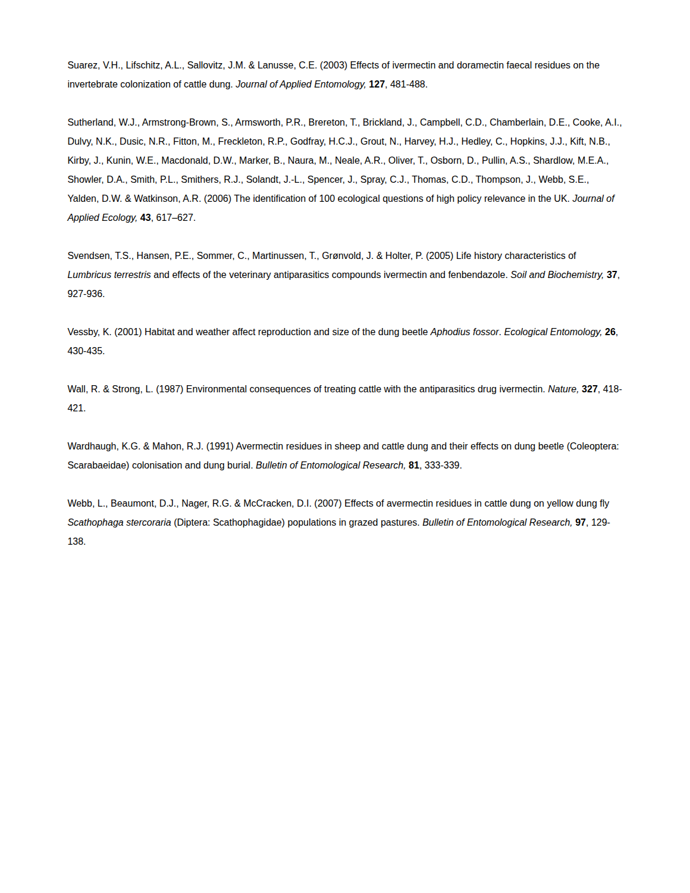Suarez, V.H., Lifschitz, A.L., Sallovitz, J.M. & Lanusse, C.E. (2003) Effects of ivermectin and doramectin faecal residues on the invertebrate colonization of cattle dung. Journal of Applied Entomology, 127, 481-488.
Sutherland, W.J., Armstrong-Brown, S., Armsworth, P.R., Brereton, T., Brickland, J., Campbell, C.D., Chamberlain, D.E., Cooke, A.I., Dulvy, N.K., Dusic, N.R., Fitton, M., Freckleton, R.P., Godfray, H.C.J., Grout, N., Harvey, H.J., Hedley, C., Hopkins, J.J., Kift, N.B., Kirby, J., Kunin, W.E., Macdonald, D.W., Marker, B., Naura, M., Neale, A.R., Oliver, T., Osborn, D., Pullin, A.S., Shardlow, M.E.A., Showler, D.A., Smith, P.L., Smithers, R.J., Solandt, J.-L., Spencer, J., Spray, C.J., Thomas, C.D., Thompson, J., Webb, S.E., Yalden, D.W. & Watkinson, A.R. (2006) The identification of 100 ecological questions of high policy relevance in the UK. Journal of Applied Ecology, 43, 617–627.
Svendsen, T.S., Hansen, P.E., Sommer, C., Martinussen, T., Grønvold, J. & Holter, P. (2005) Life history characteristics of Lumbricus terrestris and effects of the veterinary antiparasitics compounds ivermectin and fenbendazole. Soil and Biochemistry, 37, 927-936.
Vessby, K. (2001) Habitat and weather affect reproduction and size of the dung beetle Aphodius fossor. Ecological Entomology, 26, 430-435.
Wall, R. & Strong, L. (1987) Environmental consequences of treating cattle with the antiparasitics drug ivermectin. Nature, 327, 418-421.
Wardhaugh, K.G. & Mahon, R.J. (1991) Avermectin residues in sheep and cattle dung and their effects on dung beetle (Coleoptera: Scarabaeidae) colonisation and dung burial. Bulletin of Entomological Research, 81, 333-339.
Webb, L., Beaumont, D.J., Nager, R.G. & McCracken, D.I. (2007) Effects of avermectin residues in cattle dung on yellow dung fly Scathophaga stercoraria (Diptera: Scathophagidae) populations in grazed pastures. Bulletin of Entomological Research, 97, 129-138.